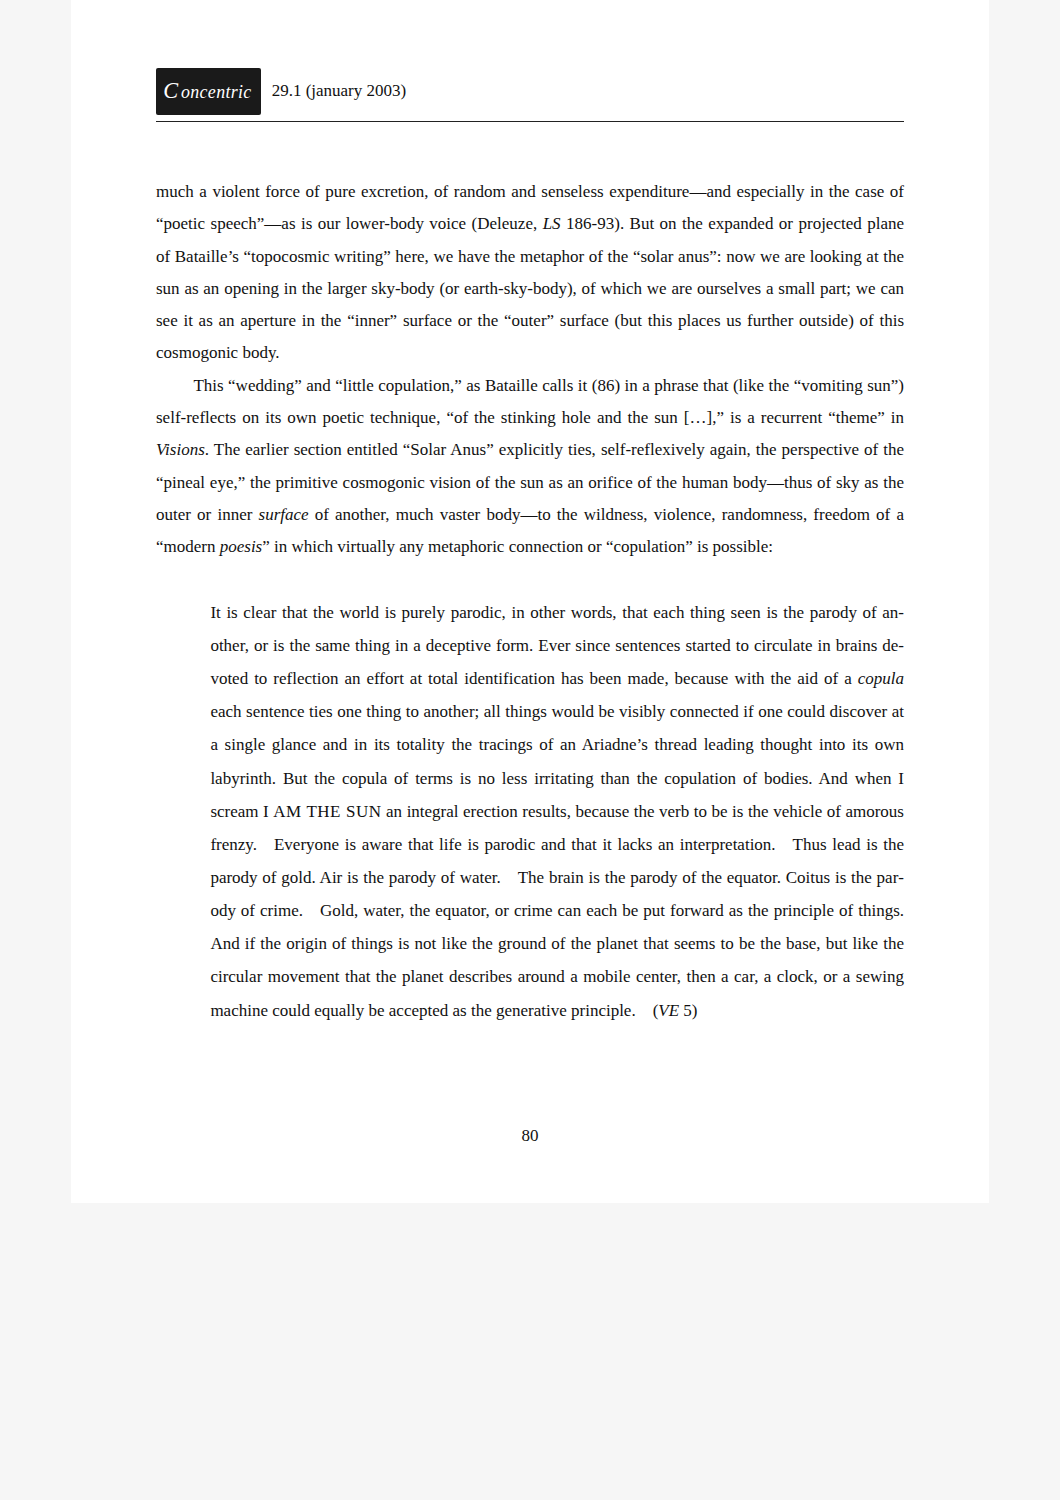Concentric 29.1 (january 2003)
much a violent force of pure excretion, of random and senseless expenditure—and especially in the case of “poetic speech”—as is our lower-body voice (Deleuze, LS 186-93). But on the expanded or projected plane of Bataille’s “topocosmic writing” here, we have the metaphor of the “solar anus”: now we are looking at the sun as an opening in the larger sky-body (or earth-sky-body), of which we are ourselves a small part; we can see it as an aperture in the “inner” surface or the “outer” surface (but this places us further outside) of this cosmogonic body.
This “wedding” and “little copulation,” as Bataille calls it (86) in a phrase that (like the “vomiting sun”) self-reflects on its own poetic technique, “of the stinking hole and the sun […],” is a recurrent “theme” in Visions. The earlier section entitled “Solar Anus” explicitly ties, self-reflexively again, the perspective of the “pineal eye,” the primitive cosmogonic vision of the sun as an orifice of the human body—thus of sky as the outer or inner surface of another, much vaster body—to the wildness, violence, randomness, freedom of a “modern poesis” in which virtually any metaphoric connection or “copulation” is possible:
It is clear that the world is purely parodic, in other words, that each thing seen is the parody of another, or is the same thing in a deceptive form. Ever since sentences started to circulate in brains devoted to reflection an effort at total identification has been made, because with the aid of a copula each sentence ties one thing to another; all things would be visibly connected if one could discover at a single glance and in its totality the tracings of an Ariadne’s thread leading thought into its own labyrinth. But the copula of terms is no less irritating than the copulation of bodies. And when I scream I AM THE SUN an integral erection results, because the verb to be is the vehicle of amorous frenzy. Everyone is aware that life is parodic and that it lacks an interpretation. Thus lead is the parody of gold. Air is the parody of water. The brain is the parody of the equator. Coitus is the parody of crime. Gold, water, the equator, or crime can each be put forward as the principle of things. And if the origin of things is not like the ground of the planet that seems to be the base, but like the circular movement that the planet describes around a mobile center, then a car, a clock, or a sewing machine could equally be accepted as the generative principle. (VE 5)
80